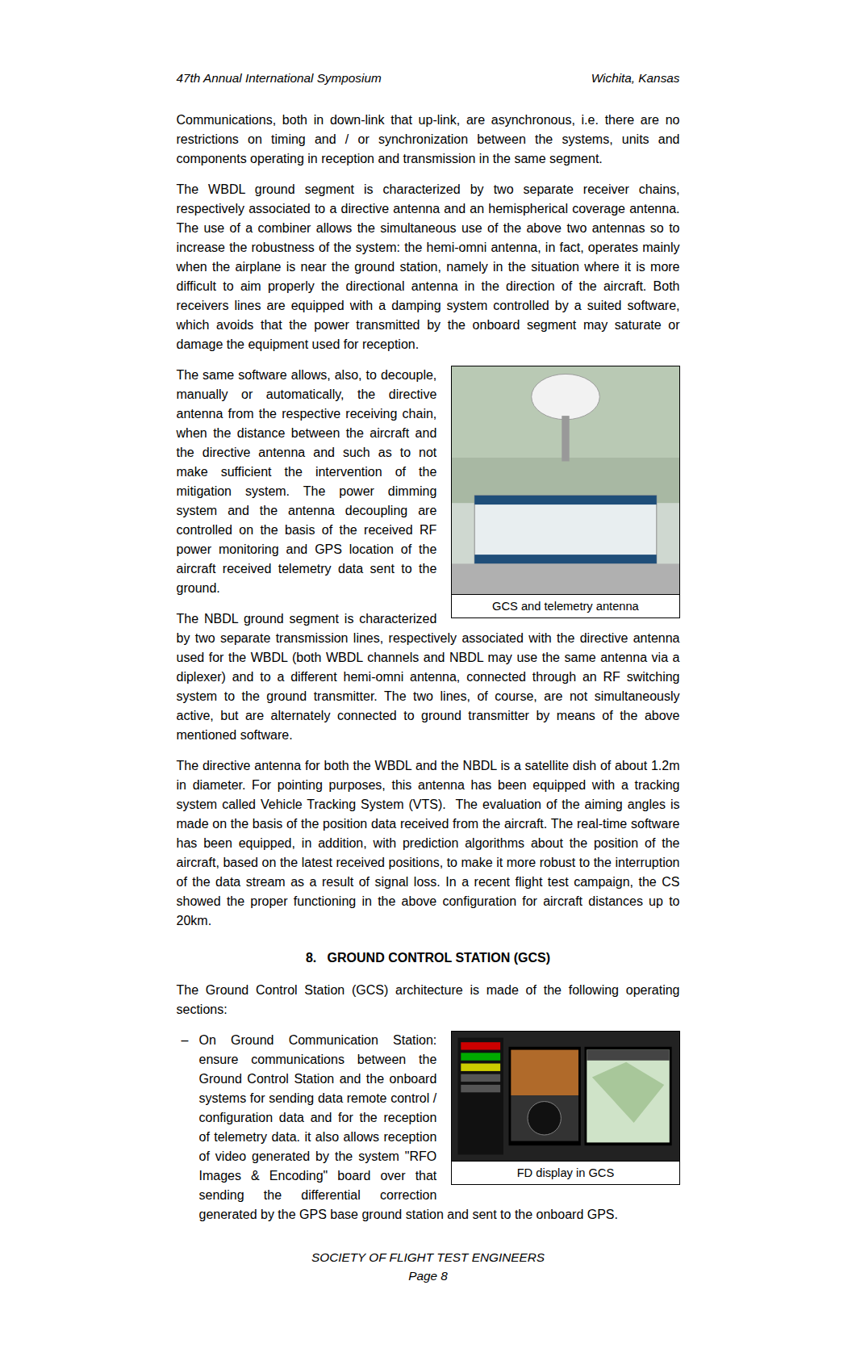47th Annual International Symposium
Wichita, Kansas
Communications, both in down-link that up-link, are asynchronous, i.e. there are no restrictions on timing and / or synchronization between the systems, units and components operating in reception and transmission in the same segment.
The WBDL ground segment is characterized by two separate receiver chains, respectively associated to a directive antenna and an hemispherical coverage antenna. The use of a combiner allows the simultaneous use of the above two antennas so to increase the robustness of the system: the hemi-omni antenna, in fact, operates mainly when the airplane is near the ground station, namely in the situation where it is more difficult to aim properly the directional antenna in the direction of the aircraft. Both receivers lines are equipped with a damping system controlled by a suited software, which avoids that the power transmitted by the onboard segment may saturate or damage the equipment used for reception.
GCS and telemetry antenna
The same software allows, also, to decouple, manually or automatically, the directive antenna from the respective receiving chain, when the distance between the aircraft and the directive antenna and such as to not make sufficient the intervention of the mitigation system. The power dimming system and the antenna decoupling are controlled on the basis of the received RF power monitoring and GPS location of the aircraft received telemetry data sent to the ground.
The NBDL ground segment is characterized by two separate transmission lines, respectively associated with the directive antenna used for the WBDL (both WBDL channels and NBDL may use the same antenna via a diplexer) and to a different hemi-omni antenna, connected through an RF switching system to the ground transmitter. The two lines, of course, are not simultaneously active, but are alternately connected to ground transmitter by means of the above mentioned software.
The directive antenna for both the WBDL and the NBDL is a satellite dish of about 1.2m in diameter. For pointing purposes, this antenna has been equipped with a tracking system called Vehicle Tracking System (VTS). The evaluation of the aiming angles is made on the basis of the position data received from the aircraft. The real-time software has been equipped, in addition, with prediction algorithms about the position of the aircraft, based on the latest received positions, to make it more robust to the interruption of the data stream as a result of signal loss. In a recent flight test campaign, the CS showed the proper functioning in the above configuration for aircraft distances up to 20km.
8. GROUND CONTROL STATION (GCS)
The Ground Control Station (GCS) architecture is made of the following operating sections:
FD display in GCS
On Ground Communication Station: ensure communications between the Ground Control Station and the onboard systems for sending data remote control / configuration data and for the reception of telemetry data. it also allows reception of video generated by the system "RFO Images & Encoding" board over that sending the differential correction generated by the GPS base ground station and sent to the onboard GPS.
SOCIETY OF FLIGHT TEST ENGINEERS
Page 8